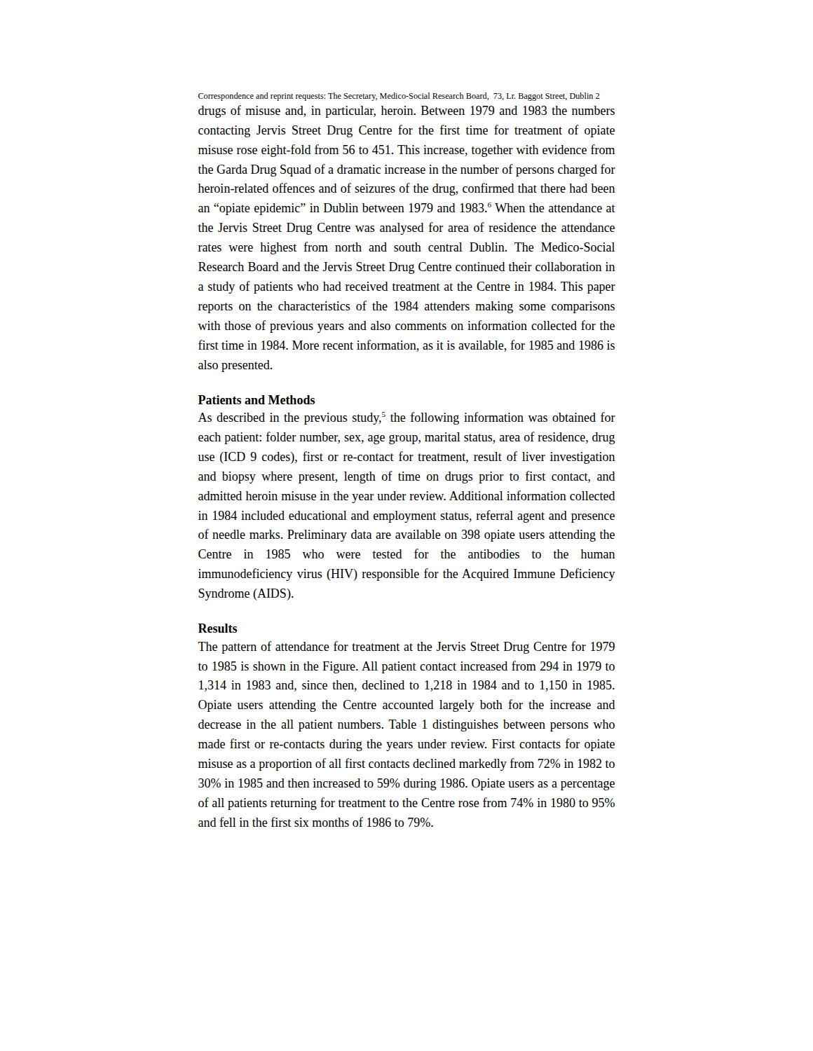Correspondence and reprint requests: The Secretary, Medico-Social Research Board, 73, Lr. Baggot Street, Dublin 2
drugs of misuse and, in particular, heroin. Between 1979 and 1983 the numbers contacting Jervis Street Drug Centre for the first time for treatment of opiate misuse rose eight-fold from 56 to 451. This increase, together with evidence from the Garda Drug Squad of a dramatic increase in the number of persons charged for heroin-related offences and of seizures of the drug, confirmed that there had been an “opiate epidemic” in Dublin between 1979 and 1983.6 When the attendance at the Jervis Street Drug Centre was analysed for area of residence the attendance rates were highest from north and south central Dublin. The Medico-Social Research Board and the Jervis Street Drug Centre continued their collaboration in a study of patients who had received treatment at the Centre in 1984. This paper reports on the characteristics of the 1984 attenders making some comparisons with those of previous years and also comments on information collected for the first time in 1984. More recent information, as it is available, for 1985 and 1986 is also presented.
Patients and Methods
As described in the previous study,5 the following information was obtained for each patient: folder number, sex, age group, marital status, area of residence, drug use (ICD 9 codes), first or re-contact for treatment, result of liver investigation and biopsy where present, length of time on drugs prior to first contact, and admitted heroin misuse in the year under review. Additional information collected in 1984 included educational and employment status, referral agent and presence of needle marks. Preliminary data are available on 398 opiate users attending the Centre in 1985 who were tested for the antibodies to the human immunodeficiency virus (HIV) responsible for the Acquired Immune Deficiency Syndrome (AIDS).
Results
The pattern of attendance for treatment at the Jervis Street Drug Centre for 1979 to 1985 is shown in the Figure. All patient contact increased from 294 in 1979 to 1,314 in 1983 and, since then, declined to 1,218 in 1984 and to 1,150 in 1985. Opiate users attending the Centre accounted largely both for the increase and decrease in the all patient numbers. Table 1 distinguishes between persons who made first or re-contacts during the years under review. First contacts for opiate misuse as a proportion of all first contacts declined markedly from 72% in 1982 to 30% in 1985 and then increased to 59% during 1986. Opiate users as a percentage of all patients returning for treatment to the Centre rose from 74% in 1980 to 95% and fell in the first six months of 1986 to 79%.